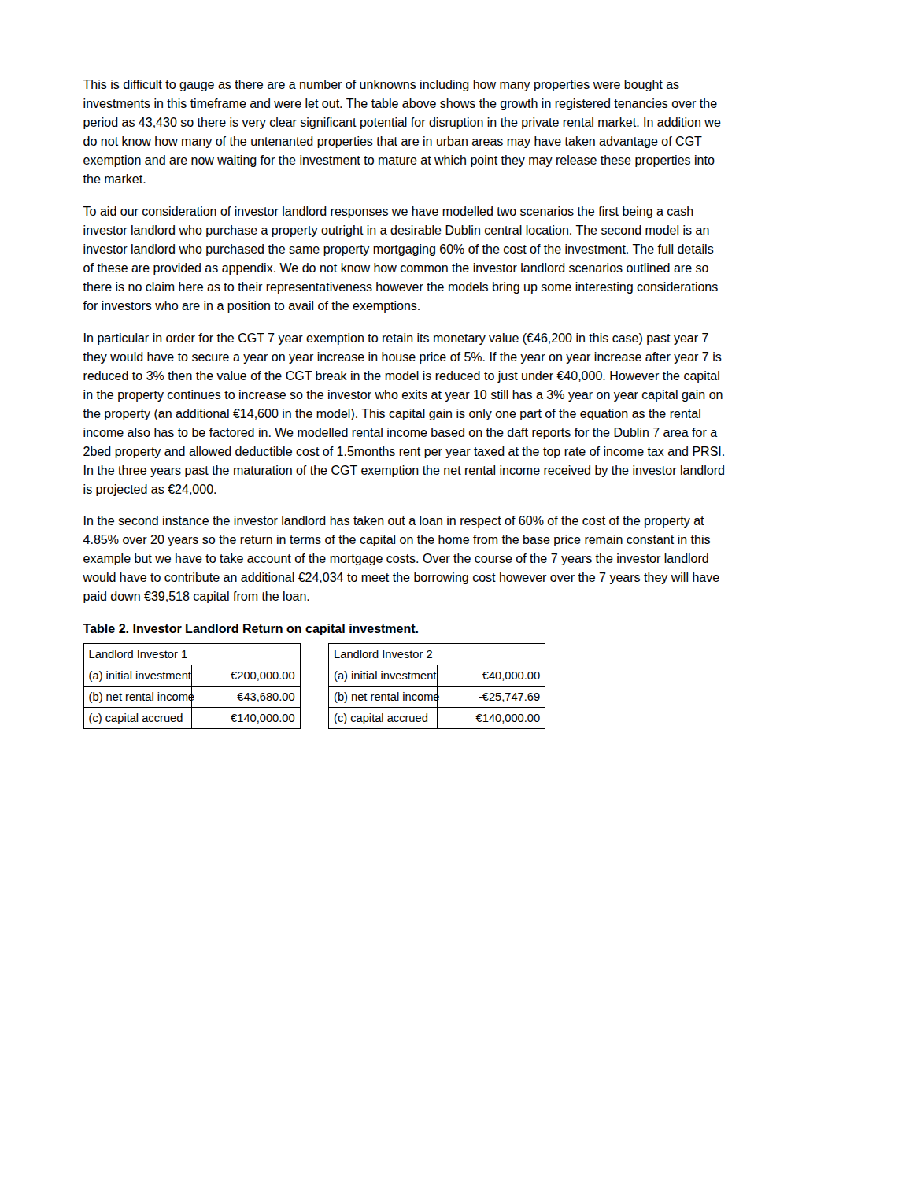This is difficult to gauge as there are a number of unknowns including how many properties were bought as investments in this timeframe and were let out. The table above shows the growth in registered tenancies over the period as 43,430 so there is very clear significant potential for disruption in the private rental market. In addition we do not know how many of the untenanted properties that are in urban areas may have taken advantage of CGT exemption and are now waiting for the investment to mature at which point they may release these properties into the market.
To aid our consideration of investor landlord responses we have modelled two scenarios the first being a cash investor landlord who purchase a property outright in a desirable Dublin central location. The second model is an investor landlord who purchased the same property mortgaging 60% of the cost of the investment. The full details of these are provided as appendix. We do not know how common the investor landlord scenarios outlined are so there is no claim here as to their representativeness however the models bring up some interesting considerations for investors who are in a position to avail of the exemptions.
In particular in order for the CGT 7 year exemption to retain its monetary value (€46,200 in this case) past year 7 they would have to secure a year on year increase in house price of 5%. If the year on year increase after year 7 is reduced to 3% then the value of the CGT break in the model is reduced to just under €40,000. However the capital in the property continues to increase so the investor who exits at year 10 still has a 3% year on year capital gain on the property (an additional €14,600 in the model). This capital gain is only one part of the equation as the rental income also has to be factored in. We modelled rental income based on the daft reports for the Dublin 7 area for a 2bed property and allowed deductible cost of 1.5months rent per year taxed at the top rate of income tax and PRSI. In the three years past the maturation of the CGT exemption the net rental income received by the investor landlord is projected as €24,000.
In the second instance the investor landlord has taken out a loan in respect of 60% of the cost of the property at 4.85% over 20 years so the return in terms of the capital on the home from the base price remain constant in this example but we have to take account of the mortgage costs. Over the course of the 7 years the investor landlord would have to contribute an additional €24,034 to meet the borrowing cost however over the 7 years they will have paid down €39,518 capital from the loan.
Table 2. Investor Landlord Return on capital investment.
| Landlord Investor 1 | | Landlord Investor 2 |
| (a) initial investment | €200,000.00 | | (a) initial investment | €40,000.00 |
| (b) net rental income | €43,680.00 | | (b) net rental income | -€25,747.69 |
| (c) capital accrued | €140,000.00 | | (c) capital accrued | €140,000.00 |